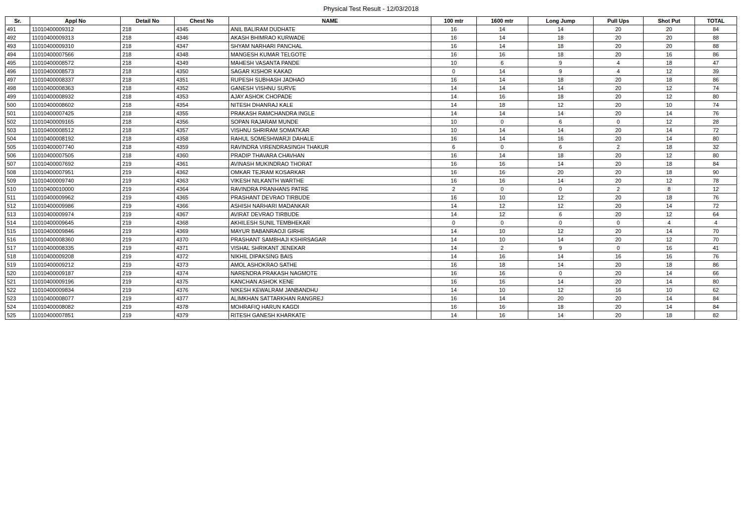Physical Test Result - 12/03/2018
| Sr. | Appl No | Detail No | Chest No | NAME | 100 mtr | 1600 mtr | Long Jump | Pull Ups | Shot Put | TOTAL |
| --- | --- | --- | --- | --- | --- | --- | --- | --- | --- | --- |
| 491 | 11010400009312 | 218 | 4345 | ANIL BALIRAM DUDHATE | 16 | 14 | 14 | 20 | 20 | 84 |
| 492 | 11010400009313 | 218 | 4346 | AKASH BHIMRAO KURWADE | 16 | 14 | 18 | 20 | 20 | 88 |
| 493 | 11010400009310 | 218 | 4347 | SHYAM NARHARI PANCHAL | 16 | 14 | 18 | 20 | 20 | 88 |
| 494 | 11010400007566 | 218 | 4348 | MANGESH KUMAR TELGOTE | 16 | 16 | 18 | 20 | 16 | 86 |
| 495 | 11010400008572 | 218 | 4349 | MAHESH VASANTA PANDE | 10 | 6 | 9 | 4 | 18 | 47 |
| 496 | 11010400008573 | 218 | 4350 | SAGAR KISHOR KAKAD | 0 | 14 | 9 | 4 | 12 | 39 |
| 497 | 11010400008337 | 218 | 4351 | RUPESH SUBHASH JADHAO | 16 | 14 | 18 | 20 | 18 | 86 |
| 498 | 11010400008363 | 218 | 4352 | GANESH VISHNU SURVE | 14 | 14 | 14 | 20 | 12 | 74 |
| 499 | 11010400008932 | 218 | 4353 | AJAY ASHOK CHOPADE | 14 | 16 | 18 | 20 | 12 | 80 |
| 500 | 11010400008602 | 218 | 4354 | NITESH DHANRAJ KALE | 14 | 18 | 12 | 20 | 10 | 74 |
| 501 | 11010400007425 | 218 | 4355 | PRAKASH RAMCHANDRA INGLE | 14 | 14 | 14 | 20 | 14 | 76 |
| 502 | 11010400009165 | 218 | 4356 | SOPAN RAJARAM MUNDE | 10 | 0 | 6 | 0 | 12 | 28 |
| 503 | 11010400008512 | 218 | 4357 | VISHNU SHRIRAM SOMATKAR | 10 | 14 | 14 | 20 | 14 | 72 |
| 504 | 11010400008192 | 218 | 4358 | RAHUL SOMESHWARJI DAHALE | 16 | 14 | 16 | 20 | 14 | 80 |
| 505 | 11010400007740 | 218 | 4359 | RAVINDRA VIRENDRASINGH THAKUR | 6 | 0 | 6 | 2 | 18 | 32 |
| 506 | 11010400007505 | 218 | 4360 | PRADIP THAVARA CHAVHAN | 16 | 14 | 18 | 20 | 12 | 80 |
| 507 | 11010400007692 | 219 | 4361 | AVINASH MUKINDRAO THORAT | 16 | 16 | 14 | 20 | 18 | 84 |
| 508 | 11010400007951 | 219 | 4362 | OMKAR TEJRAM KOSARKAR | 16 | 16 | 20 | 20 | 18 | 90 |
| 509 | 11010400009740 | 219 | 4363 | VIKESH NILKANTH WARTHE | 16 | 16 | 14 | 20 | 12 | 78 |
| 510 | 11010400010000 | 219 | 4364 | RAVINDRA PRANHANS PATRE | 2 | 0 | 0 | 2 | 8 | 12 |
| 511 | 11010400009962 | 219 | 4365 | PRASHANT DEVRAO TIRBUDE | 16 | 10 | 12 | 20 | 18 | 76 |
| 512 | 11010400009986 | 219 | 4366 | ASHISH NARHARI MADANKAR | 14 | 12 | 12 | 20 | 14 | 72 |
| 513 | 11010400009974 | 219 | 4367 | AVIRAT DEVRAO TIRBUDE | 14 | 12 | 6 | 20 | 12 | 64 |
| 514 | 11010400009645 | 219 | 4368 | AKHILESH SUNIL TEMBHEKAR | 0 | 0 | 0 | 0 | 4 | 4 |
| 515 | 11010400009846 | 219 | 4369 | MAYUR BABANRAOJI GIRHE | 14 | 10 | 12 | 20 | 14 | 70 |
| 516 | 11010400008360 | 219 | 4370 | PRASHANT SAMBHAJI KSHIRSAGAR | 14 | 10 | 14 | 20 | 12 | 70 |
| 517 | 11010400008335 | 219 | 4371 | VISHAL SHRIKANT JENEKAR | 14 | 2 | 9 | 0 | 16 | 41 |
| 518 | 11010400009208 | 219 | 4372 | NIKHIL DIPAKSING BAIS | 14 | 16 | 14 | 16 | 16 | 76 |
| 519 | 11010400009212 | 219 | 4373 | AMOL ASHOKRAO SATHE | 16 | 18 | 14 | 20 | 18 | 86 |
| 520 | 11010400009187 | 219 | 4374 | NARENDRA PRAKASH NAGMOTE | 16 | 16 | 0 | 20 | 14 | 66 |
| 521 | 11010400009196 | 219 | 4375 | KANCHAN ASHOK KENE | 16 | 16 | 14 | 20 | 14 | 80 |
| 522 | 11010400009834 | 219 | 4376 | NIKESH KEWALRAM JANBANDHU | 14 | 10 | 12 | 16 | 10 | 62 |
| 523 | 11010400008077 | 219 | 4377 | ALIMKHAN SATTARKHAN RANGREJ | 16 | 14 | 20 | 20 | 14 | 84 |
| 524 | 11010400008082 | 219 | 4378 | MOHRAFIQ HARUN KAGDI | 16 | 16 | 18 | 20 | 14 | 84 |
| 525 | 11010400007851 | 219 | 4379 | RITESH GANESH KHARKATE | 14 | 16 | 14 | 20 | 18 | 82 |